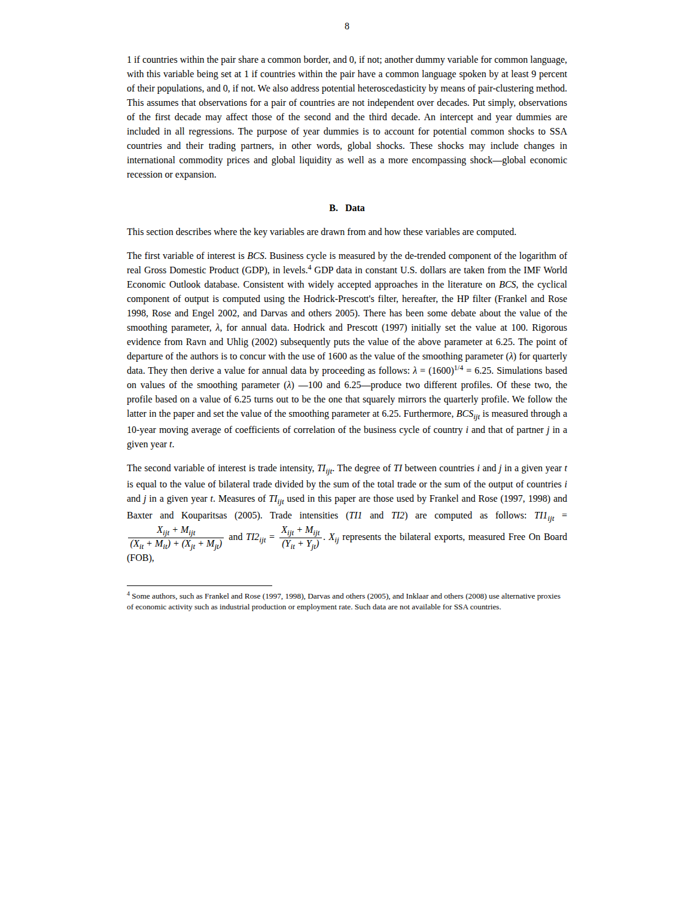8
1 if countries within the pair share a common border, and 0, if not; another dummy variable for common language, with this variable being set at 1 if countries within the pair have a common language spoken by at least 9 percent of their populations, and 0, if not. We also address potential heteroscedasticity by means of pair-clustering method. This assumes that observations for a pair of countries are not independent over decades. Put simply, observations of the first decade may affect those of the second and the third decade. An intercept and year dummies are included in all regressions. The purpose of year dummies is to account for potential common shocks to SSA countries and their trading partners, in other words, global shocks. These shocks may include changes in international commodity prices and global liquidity as well as a more encompassing shock—global economic recession or expansion.
B. Data
This section describes where the key variables are drawn from and how these variables are computed.
The first variable of interest is BCS. Business cycle is measured by the de-trended component of the logarithm of real Gross Domestic Product (GDP), in levels.4 GDP data in constant U.S. dollars are taken from the IMF World Economic Outlook database. Consistent with widely accepted approaches in the literature on BCS, the cyclical component of output is computed using the Hodrick-Prescott's filter, hereafter, the HP filter (Frankel and Rose 1998, Rose and Engel 2002, and Darvas and others 2005). There has been some debate about the value of the smoothing parameter, λ, for annual data. Hodrick and Prescott (1997) initially set the value at 100. Rigorous evidence from Ravn and Uhlig (2002) subsequently puts the value of the above parameter at 6.25. The point of departure of the authors is to concur with the use of 1600 as the value of the smoothing parameter (λ) for quarterly data. They then derive a value for annual data by proceeding as follows: λ = (1600)1/4 = 6.25. Simulations based on values of the smoothing parameter (λ) —100 and 6.25—produce two different profiles. Of these two, the profile based on a value of 6.25 turns out to be the one that squarely mirrors the quarterly profile. We follow the latter in the paper and set the value of the smoothing parameter at 6.25. Furthermore, BCSijt is measured through a 10-year moving average of coefficients of correlation of the business cycle of country i and that of partner j in a given year t.
The second variable of interest is trade intensity, TIijt. The degree of TI between countries i and j in a given year t is equal to the value of bilateral trade divided by the sum of the total trade or the sum of the output of countries i and j in a given year t. Measures of TIijt used in this paper are those used by Frankel and Rose (1997, 1998) and Baxter and Kouparitsas (2005). Trade intensities (TI1 and TI2) are computed as follows: TI1ijt = Xijt + Mijt(Xit + Mit) + (Xjt + Mjt) and TI2ijt = Xijt + Mijt(Yit + Yjt). Xij represents the bilateral exports, measured Free On Board (FOB),
4 Some authors, such as Frankel and Rose (1997, 1998), Darvas and others (2005), and Inklaar and others (2008) use alternative proxies of economic activity such as industrial production or employment rate. Such data are not available for SSA countries.